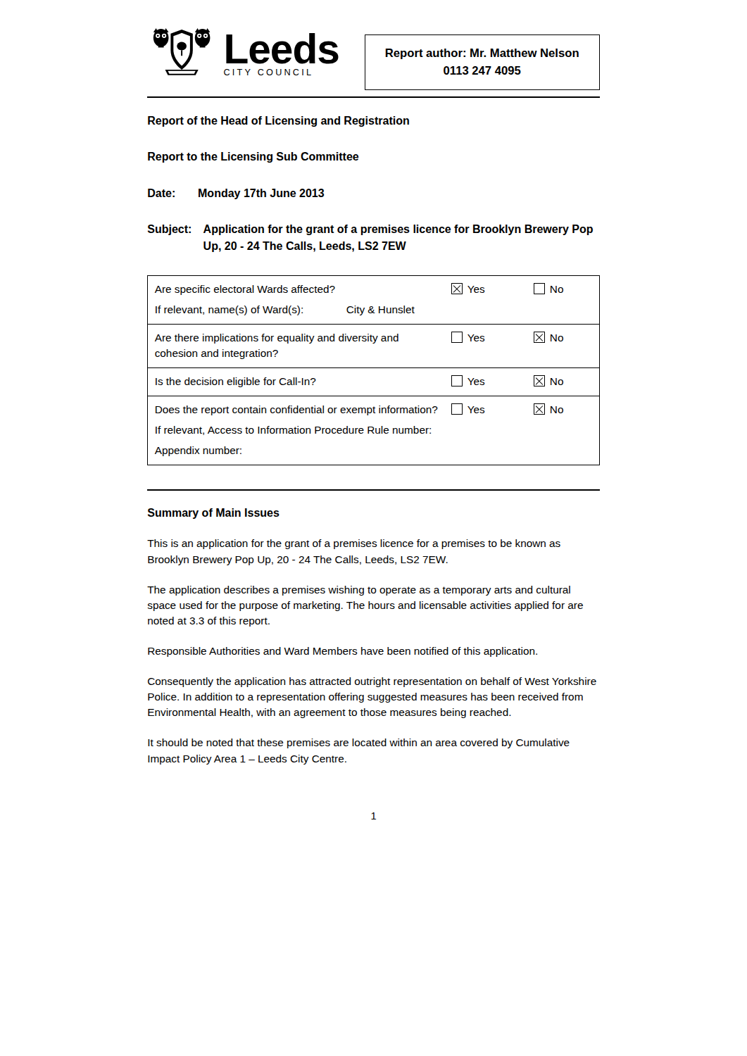Leeds CITY COUNCIL
Report author: Mr. Matthew Nelson
0113 247 4095
Report of the Head of Licensing and Registration
Report to the Licensing Sub Committee
Date: Monday 17th June 2013
| Subject: | Application for the grant of a premises licence for Brooklyn Brewery Pop Up, 20 - 24 The Calls, Leeds, LS2 7EW |
| Are specific electoral Wards affected? If relevant, name(s) of Ward(s): City & Hunslet | Yes | No |
| Are there implications for equality and diversity and cohesion and integration? | Yes | No |
| Is the decision eligible for Call-In? | Yes | No |
| Does the report contain confidential or exempt information? If relevant, Access to Information Procedure Rule number: Appendix number: | Yes | No |
Summary of Main Issues
This is an application for the grant of a premises licence for a premises to be known as Brooklyn Brewery Pop Up, 20 - 24 The Calls, Leeds, LS2 7EW.
The application describes a premises wishing to operate as a temporary arts and cultural space used for the purpose of marketing. The hours and licensable activities applied for are noted at 3.3 of this report.
Responsible Authorities and Ward Members have been notified of this application.
Consequently the application has attracted outright representation on behalf of West Yorkshire Police. In addition to a representation offering suggested measures has been received from Environmental Health, with an agreement to those measures being reached.
It should be noted that these premises are located within an area covered by Cumulative Impact Policy Area 1 – Leeds City Centre.
1